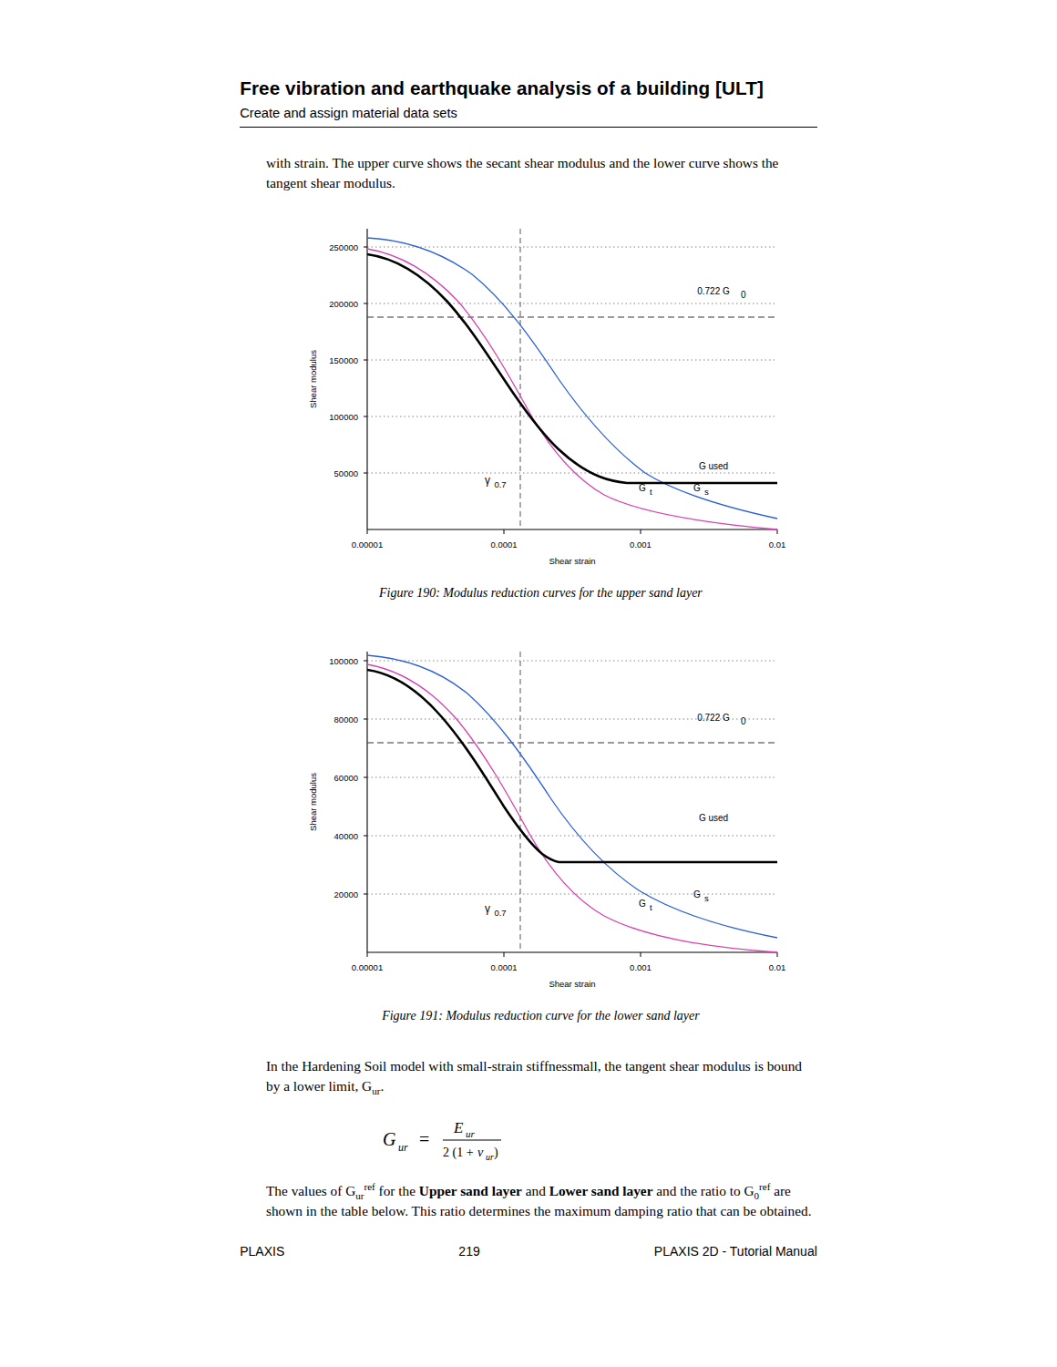Free vibration and earthquake analysis of a building [ULT]
Create and assign material data sets
with strain. The upper curve shows the secant shear modulus and the lower curve shows the tangent shear modulus.
250000 200000 150000 100000 50000 0.00001 0.0001 0.001 0.01 Shear strain Shear modulus 0.722 G 0 γ 0.7 G used G t G s
Figure 190: Modulus reduction curves for the upper sand layer
100000 80000 60000 40000 20000 0.00001 0.0001 0.001 0.01 Shear strain Shear modulus 0.722 G 0 γ 0.7 G used G t G s
Figure 191: Modulus reduction curve for the lower sand layer
In the Hardening Soil model with small-strain stiffnessmall, the tangent shear modulus is bound by a lower limit, Gur.
G ur = E ur 2 (1 + ν ur )
The values of Gurref for the Upper sand layer and Lower sand layer and the ratio to G0ref are shown in the table below. This ratio determines the maximum damping ratio that can be obtained.
PLAXIS
219
PLAXIS 2D - Tutorial Manual